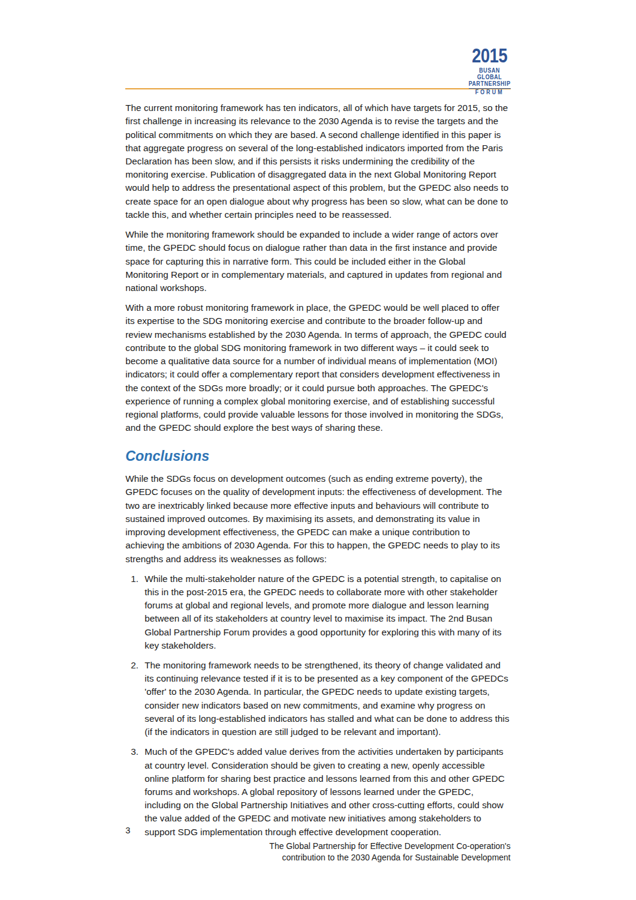2015 BUSAN GLOBAL PARTNERSHIP FORUM
The current monitoring framework has ten indicators, all of which have targets for 2015, so the first challenge in increasing its relevance to the 2030 Agenda is to revise the targets and the political commitments on which they are based. A second challenge identified in this paper is that aggregate progress on several of the long-established indicators imported from the Paris Declaration has been slow, and if this persists it risks undermining the credibility of the monitoring exercise. Publication of disaggregated data in the next Global Monitoring Report would help to address the presentational aspect of this problem, but the GPEDC also needs to create space for an open dialogue about why progress has been so slow, what can be done to tackle this, and whether certain principles need to be reassessed.
While the monitoring framework should be expanded to include a wider range of actors over time, the GPEDC should focus on dialogue rather than data in the first instance and provide space for capturing this in narrative form. This could be included either in the Global Monitoring Report or in complementary materials, and captured in updates from regional and national workshops.
With a more robust monitoring framework in place, the GPEDC would be well placed to offer its expertise to the SDG monitoring exercise and contribute to the broader follow-up and review mechanisms established by the 2030 Agenda. In terms of approach, the GPEDC could contribute to the global SDG monitoring framework in two different ways – it could seek to become a qualitative data source for a number of individual means of implementation (MOI) indicators; it could offer a complementary report that considers development effectiveness in the context of the SDGs more broadly; or it could pursue both approaches. The GPEDC's experience of running a complex global monitoring exercise, and of establishing successful regional platforms, could provide valuable lessons for those involved in monitoring the SDGs, and the GPEDC should explore the best ways of sharing these.
Conclusions
While the SDGs focus on development outcomes (such as ending extreme poverty), the GPEDC focuses on the quality of development inputs: the effectiveness of development. The two are inextricably linked because more effective inputs and behaviours will contribute to sustained improved outcomes. By maximising its assets, and demonstrating its value in improving development effectiveness, the GPEDC can make a unique contribution to achieving the ambitions of 2030 Agenda. For this to happen, the GPEDC needs to play to its strengths and address its weaknesses as follows:
While the multi-stakeholder nature of the GPEDC is a potential strength, to capitalise on this in the post-2015 era, the GPEDC needs to collaborate more with other stakeholder forums at global and regional levels, and promote more dialogue and lesson learning between all of its stakeholders at country level to maximise its impact. The 2nd Busan Global Partnership Forum provides a good opportunity for exploring this with many of its key stakeholders.
The monitoring framework needs to be strengthened, its theory of change validated and its continuing relevance tested if it is to be presented as a key component of the GPEDCs 'offer' to the 2030 Agenda. In particular, the GPEDC needs to update existing targets, consider new indicators based on new commitments, and examine why progress on several of its long-established indicators has stalled and what can be done to address this (if the indicators in question are still judged to be relevant and important).
Much of the GPEDC's added value derives from the activities undertaken by participants at country level. Consideration should be given to creating a new, openly accessible online platform for sharing best practice and lessons learned from this and other GPEDC forums and workshops. A global repository of lessons learned under the GPEDC, including on the Global Partnership Initiatives and other cross-cutting efforts, could show the value added of the GPEDC and motivate new initiatives among stakeholders to support SDG implementation through effective development cooperation.
3
The Global Partnership for Effective Development Co-operation's
contribution to the 2030 Agenda for Sustainable Development